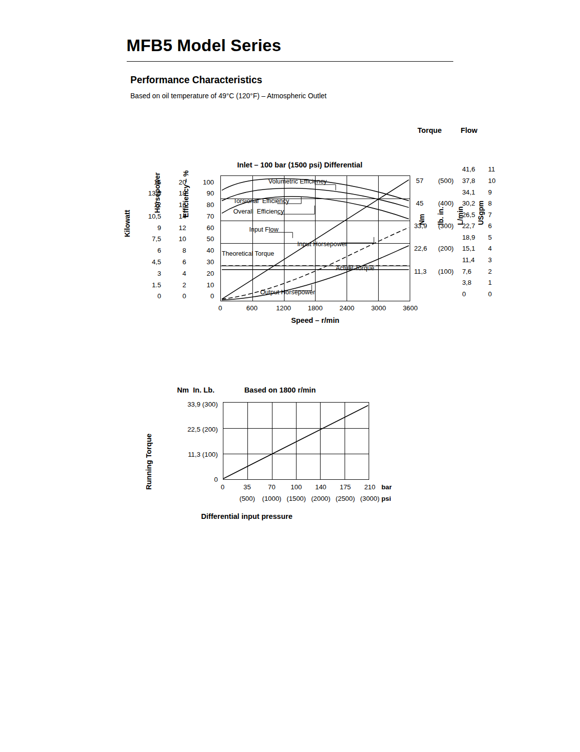MFB5 Model Series
Performance Characteristics
Based on oil temperature of 49°C (120°F) – Atmospheric Outlet
Torque
Flow
Kilowatt
Horsepower
Efficiency – %
Nm
lb. in.
L/min
USgpm
Inlet – 100 bar (1500 psi) Differential
15
13,5
12
10,5
9
7,5
6
4,5
3
1.5
0
20
18
16
14
12
10
8
6
4
2
0
100
90
80
70
60
50
40
30
20
10
0
57
45
33,9
22,6
11,3
(500)
(400)
(300)
(200)
(100)
41,6
37,8
34,1
30,2
26,5
22,7
18,9
15,1
11,4
7,6
3,8
0
11
10
9
8
7
6
5
4
3
2
1
0
Volumetric Efficiency
Torsional Efficiency
Overall Efficiency
Input Flow
Input Horsepower
Theoretical Torque
Actual Torque
Output Horsepower
0 600 1200 1800 2400 3000 3600
Speed – r/min
Running Torque
Nm In. Lb.
Based on 1800 r/min
33,9 (300)
22,5 (200)
11,3 (100)
0
0 35 70 100 140 175 210 bar
(500) (1000) (1500) (2000) (2500) (3000) psi
Differential input pressure